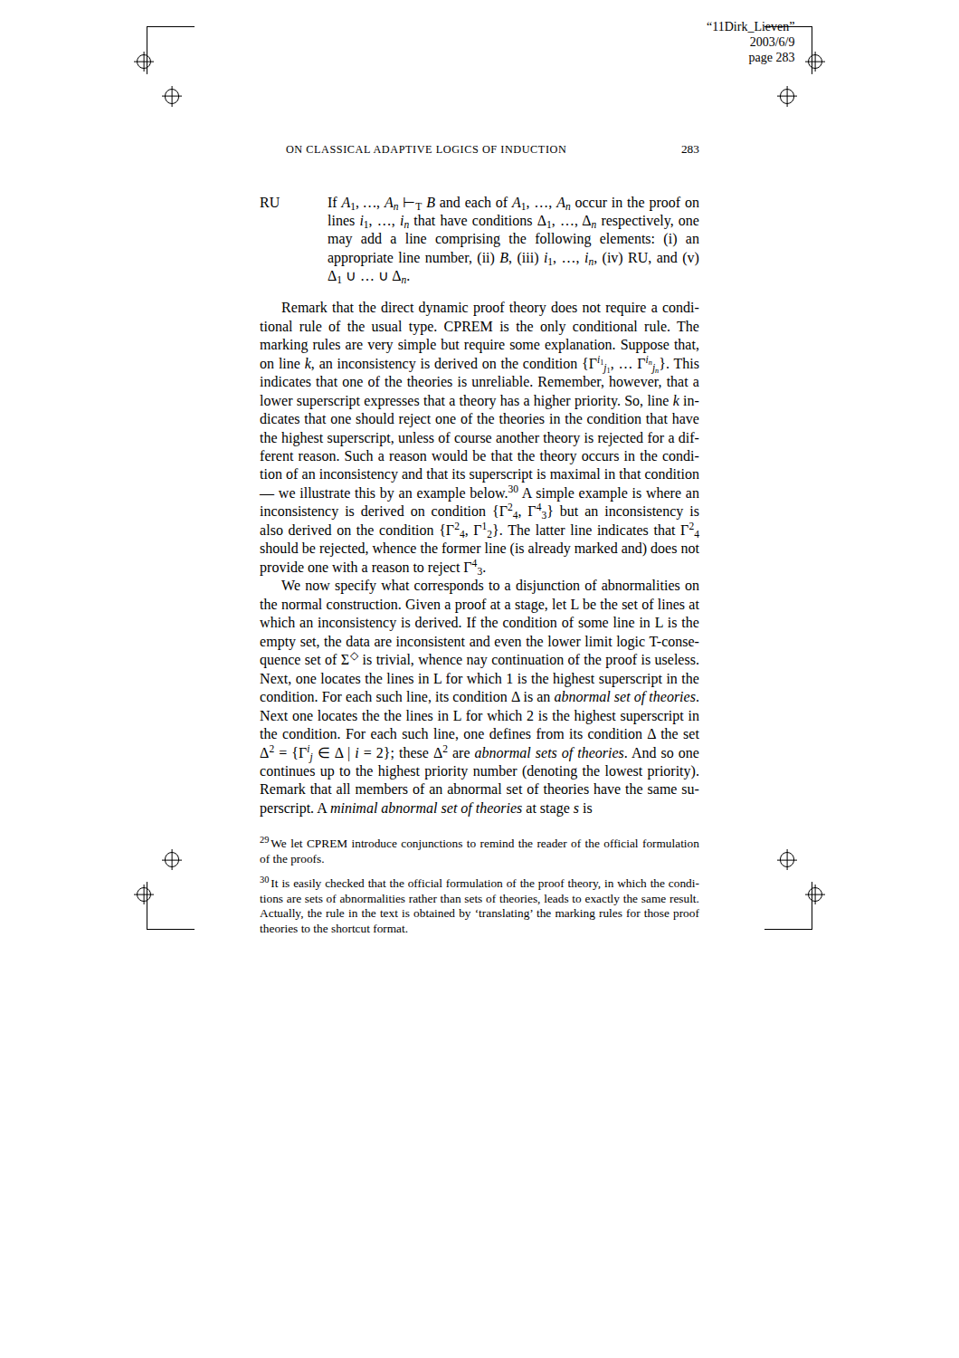“11Dirk_Lieven”
2003/6/9
page 283
ON CLASSICAL ADAPTIVE LOGICS OF INDUCTION 283
RU
If A1, …, An ⊢T B and each of A1, …, An occur in the proof on lines i1, …, in that have conditions Δ1, …, Δn respectively, one may add a line comprising the following elements: (i) an appropriate line number, (ii) B, (iii) i1, …, in, (iv) RU, and (v) Δ1 ∪ … ∪ Δn.
Remark that the direct dynamic proof theory does not require a conditional rule of the usual type. CPREM is the only conditional rule. The marking rules are very simple but require some explanation. Suppose that, on line k, an inconsistency is derived on the condition {Γi1j1, … Γinjn}. This indicates that one of the theories is unreliable. Remember, however, that a lower superscript expresses that a theory has a higher priority. So, line k indicates that one should reject one of the theories in the condition that have the highest superscript, unless of course another theory is rejected for a different reason. Such a reason would be that the theory occurs in the condition of an inconsistency and that its superscript is maximal in that condition — we illustrate this by an example below.30 A simple example is where an inconsistency is derived on condition {Γ24, Γ43} but an inconsistency is also derived on the condition {Γ24, Γ12}. The latter line indicates that Γ24 should be rejected, whence the former line (is already marked and) does not provide one with a reason to reject Γ43.
We now specify what corresponds to a disjunction of abnormalities on the normal construction. Given a proof at a stage, let L be the set of lines at which an inconsistency is derived. If the condition of some line in L is the empty set, the data are inconsistent and even the lower limit logic T-consequence set of Σ◇ is trivial, whence nay continuation of the proof is useless. Next, one locates the lines in L for which 1 is the highest superscript in the condition. For each such line, its condition Δ is an abnormal set of theories. Next one locates the the lines in L for which 2 is the highest superscript in the condition. For each such line, one defines from its condition Δ the set Δ2 = {Γij ∈ Δ | i = 2}; these Δ2 are abnormal sets of theories. And so one continues up to the highest priority number (denoting the lowest priority). Remark that all members of an abnormal set of theories have the same superscript. A minimal abnormal set of theories at stage s is
29 We let CPREM introduce conjunctions to remind the reader of the official formulation of the proofs.
30 It is easily checked that the official formulation of the proof theory, in which the conditions are sets of abnormalities rather than sets of theories, leads to exactly the same result. Actually, the rule in the text is obtained by ‘translating’ the marking rules for those proof theories to the shortcut format.